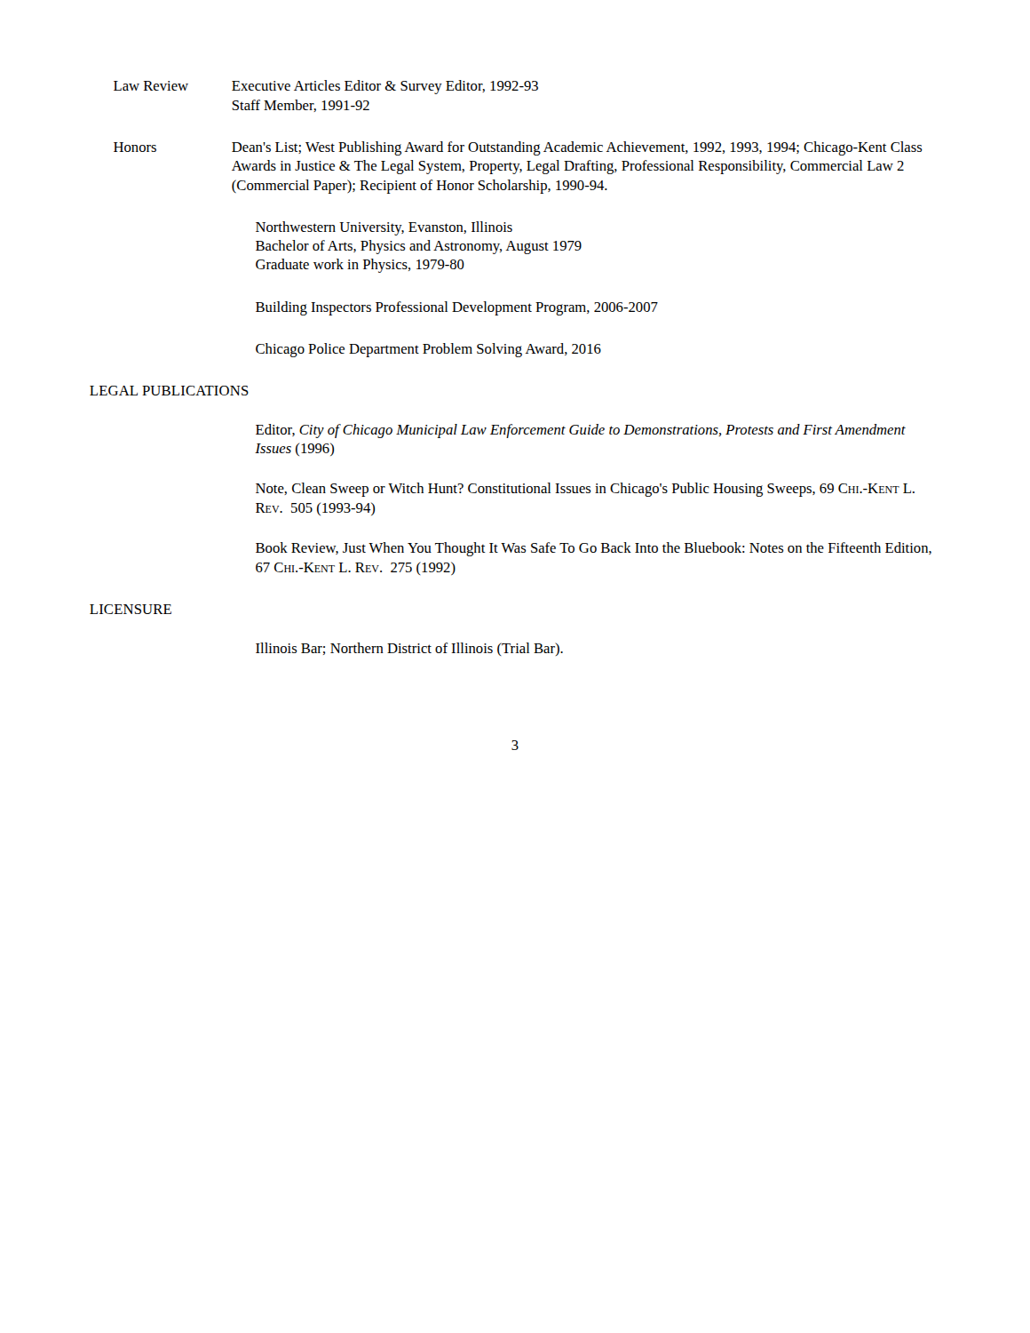Law Review
Executive Articles Editor & Survey Editor, 1992-93
Staff Member, 1991-92
Honors
Dean's List; West Publishing Award for Outstanding Academic Achievement, 1992, 1993, 1994; Chicago-Kent Class Awards in Justice & The Legal System, Property, Legal Drafting, Professional Responsibility, Commercial Law 2 (Commercial Paper); Recipient of Honor Scholarship, 1990-94.
Northwestern University, Evanston, Illinois
Bachelor of Arts, Physics and Astronomy, August 1979
Graduate work in Physics, 1979-80
Building Inspectors Professional Development Program, 2006-2007
Chicago Police Department Problem Solving Award, 2016
LEGAL PUBLICATIONS
Editor, City of Chicago Municipal Law Enforcement Guide to Demonstrations, Protests and First Amendment Issues (1996)
Note, Clean Sweep or Witch Hunt? Constitutional Issues in Chicago's Public Housing Sweeps, 69 Chi.-Kent L. Rev. 505 (1993-94)
Book Review, Just When You Thought It Was Safe To Go Back Into the Bluebook: Notes on the Fifteenth Edition, 67 Chi.-Kent L. Rev. 275 (1992)
LICENSURE
Illinois Bar; Northern District of Illinois (Trial Bar).
3